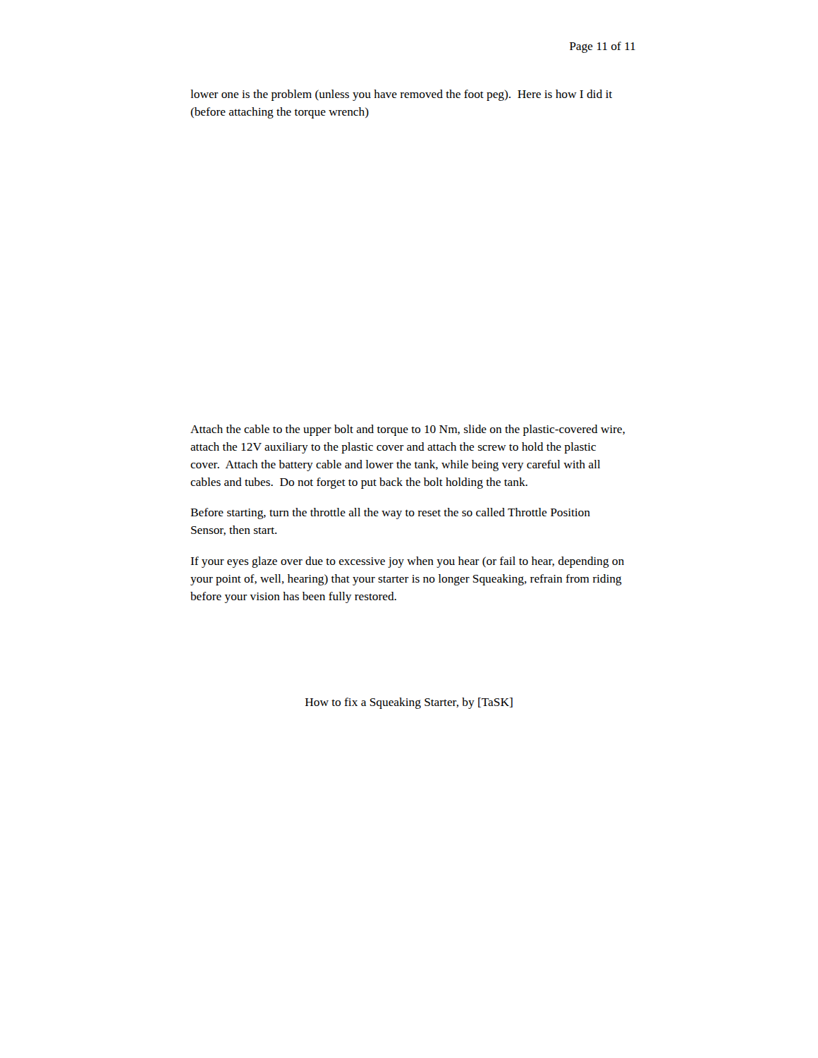Page 11 of 11
lower one is the problem (unless you have removed the foot peg). Here is how I did it (before attaching the torque wrench)
Attach the cable to the upper bolt and torque to 10 Nm, slide on the plastic-covered wire, attach the 12V auxiliary to the plastic cover and attach the screw to hold the plastic cover. Attach the battery cable and lower the tank, while being very careful with all cables and tubes. Do not forget to put back the bolt holding the tank.
Before starting, turn the throttle all the way to reset the so called Throttle Position Sensor, then start.
If your eyes glaze over due to excessive joy when you hear (or fail to hear, depending on your point of, well, hearing) that your starter is no longer Squeaking, refrain from riding before your vision has been fully restored.
How to fix a Squeaking Starter, by [TaSK]